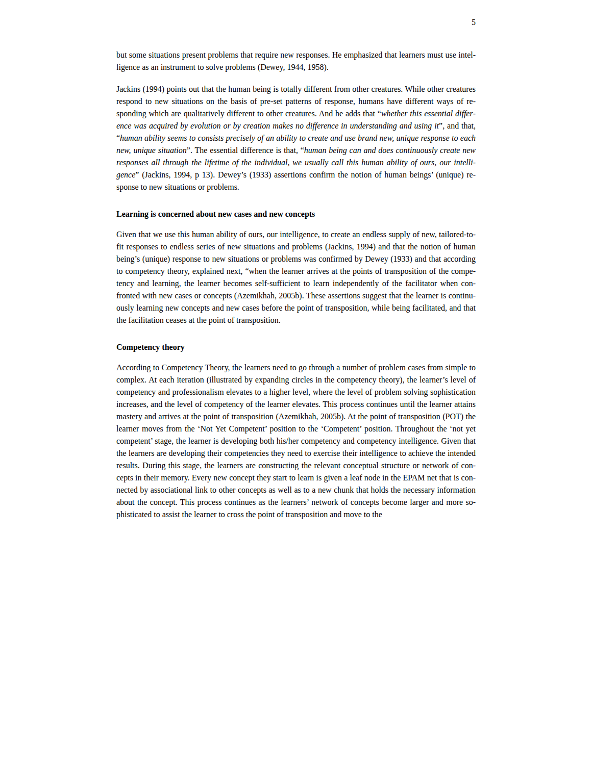5
but some situations present problems that require new responses. He emphasized that learners must use intelligence as an instrument to solve problems (Dewey, 1944, 1958).
Jackins (1994) points out that the human being is totally different from other creatures. While other creatures respond to new situations on the basis of pre-set patterns of response, humans have different ways of responding which are qualitatively different to other creatures. And he adds that “whether this essential difference was acquired by evolution or by creation makes no difference in understanding and using it”, and that, “human ability seems to consists precisely of an ability to create and use brand new, unique response to each new, unique situation”. The essential difference is that, “human being can and does continuously create new responses all through the lifetime of the individual, we usually call this human ability of ours, our intelligence” (Jackins, 1994, p 13). Dewey’s (1933) assertions confirm the notion of human beings’ (unique) response to new situations or problems.
Learning is concerned about new cases and new concepts
Given that we use this human ability of ours, our intelligence, to create an endless supply of new, tailored-to-fit responses to endless series of new situations and problems (Jackins, 1994) and that the notion of human being’s (unique) response to new situations or problems was confirmed by Dewey (1933) and that according to competency theory, explained next, “when the learner arrives at the points of transposition of the competency and learning, the learner becomes self-sufficient to learn independently of the facilitator when confronted with new cases or concepts (Azemikhah, 2005b). These assertions suggest that the learner is continuously learning new concepts and new cases before the point of transposition, while being facilitated, and that the facilitation ceases at the point of transposition.
Competency theory
According to Competency Theory, the learners need to go through a number of problem cases from simple to complex. At each iteration (illustrated by expanding circles in the competency theory), the learner’s level of competency and professionalism elevates to a higher level, where the level of problem solving sophistication increases, and the level of competency of the learner elevates. This process continues until the learner attains mastery and arrives at the point of transposition (Azemikhah, 2005b). At the point of transposition (POT) the learner moves from the ‘Not Yet Competent’ position to the ‘Competent’ position. Throughout the ‘not yet competent’ stage, the learner is developing both his/her competency and competency intelligence. Given that the learners are developing their competencies they need to exercise their intelligence to achieve the intended results. During this stage, the learners are constructing the relevant conceptual structure or network of concepts in their memory. Every new concept they start to learn is given a leaf node in the EPAM net that is connected by associational link to other concepts as well as to a new chunk that holds the necessary information about the concept. This process continues as the learners’ network of concepts become larger and more sophisticated to assist the learner to cross the point of transposition and move to the